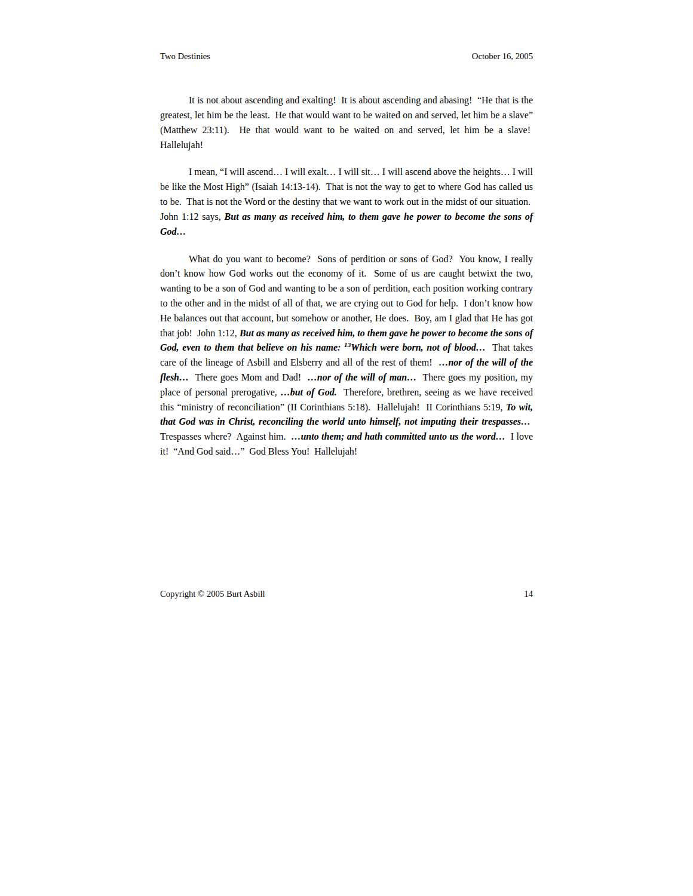Two Destinies October 16, 2005
It is not about ascending and exalting! It is about ascending and abasing! “He that is the greatest, let him be the least. He that would want to be waited on and served, let him be a slave” (Matthew 23:11). He that would want to be waited on and served, let him be a slave! Hallelujah!
I mean, “I will ascend… I will exalt… I will sit… I will ascend above the heights… I will be like the Most High” (Isaiah 14:13-14). That is not the way to get to where God has called us to be. That is not the Word or the destiny that we want to work out in the midst of our situation. John 1:12 says, But as many as received him, to them gave he power to become the sons of God…
What do you want to become? Sons of perdition or sons of God? You know, I really don’t know how God works out the economy of it. Some of us are caught betwixt the two, wanting to be a son of God and wanting to be a son of perdition, each position working contrary to the other and in the midst of all of that, we are crying out to God for help. I don’t know how He balances out that account, but somehow or another, He does. Boy, am I glad that He has got that job! John 1:12, But as many as received him, to them gave he power to become the sons of God, even to them that believe on his name: 13Which were born, not of blood… That takes care of the lineage of Asbill and Elsberry and all of the rest of them! …nor of the will of the flesh… There goes Mom and Dad! …nor of the will of man… There goes my position, my place of personal prerogative, …but of God. Therefore, brethren, seeing as we have received this “ministry of reconciliation” (II Corinthians 5:18). Hallelujah! II Corinthians 5:19, To wit, that God was in Christ, reconciling the world unto himself, not imputing their trespasses… Trespasses where? Against him. …unto them; and hath committed unto us the word… I love it! “And God said…” God Bless You! Hallelujah!
Copyright © 2005 Burt Asbill 14